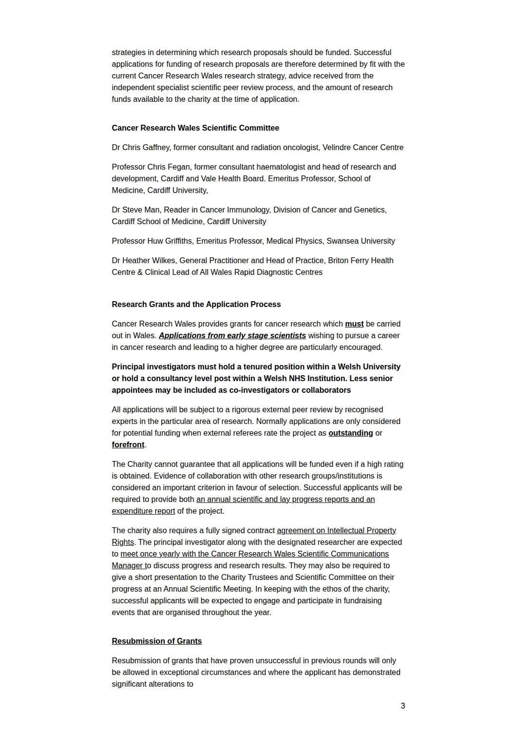strategies in determining which research proposals should be funded. Successful applications for funding of research proposals are therefore determined by fit with the current Cancer Research Wales research strategy, advice received from the independent specialist scientific peer review process, and the amount of research funds available to the charity at the time of application.
Cancer Research Wales Scientific Committee
Dr Chris Gaffney, former consultant and radiation oncologist, Velindre Cancer Centre
Professor Chris Fegan, former consultant haematologist and head of research and development, Cardiff and Vale Health Board. Emeritus Professor, School of Medicine, Cardiff University,
Dr Steve Man, Reader in Cancer Immunology, Division of Cancer and Genetics, Cardiff School of Medicine, Cardiff University
Professor Huw Griffiths, Emeritus Professor, Medical Physics, Swansea University
Dr Heather Wilkes, General Practitioner and Head of Practice, Briton Ferry Health Centre & Clinical Lead of All Wales Rapid Diagnostic Centres
Research Grants and the Application Process
Cancer Research Wales provides grants for cancer research which must be carried out in Wales. Applications from early stage scientists wishing to pursue a career in cancer research and leading to a higher degree are particularly encouraged.
Principal investigators must hold a tenured position within a Welsh University or hold a consultancy level post within a Welsh NHS Institution. Less senior appointees may be included as co-investigators or collaborators
All applications will be subject to a rigorous external peer review by recognised experts in the particular area of research. Normally applications are only considered for potential funding when external referees rate the project as outstanding or forefront.
The Charity cannot guarantee that all applications will be funded even if a high rating is obtained. Evidence of collaboration with other research groups/institutions is considered an important criterion in favour of selection. Successful applicants will be required to provide both an annual scientific and lay progress reports and an expenditure report of the project.
The charity also requires a fully signed contract agreement on Intellectual Property Rights. The principal investigator along with the designated researcher are expected to meet once yearly with the Cancer Research Wales Scientific Communications Manager to discuss progress and research results. They may also be required to give a short presentation to the Charity Trustees and Scientific Committee on their progress at an Annual Scientific Meeting. In keeping with the ethos of the charity, successful applicants will be expected to engage and participate in fundraising events that are organised throughout the year.
Resubmission of Grants
Resubmission of grants that have proven unsuccessful in previous rounds will only be allowed in exceptional circumstances and where the applicant has demonstrated significant alterations to
3